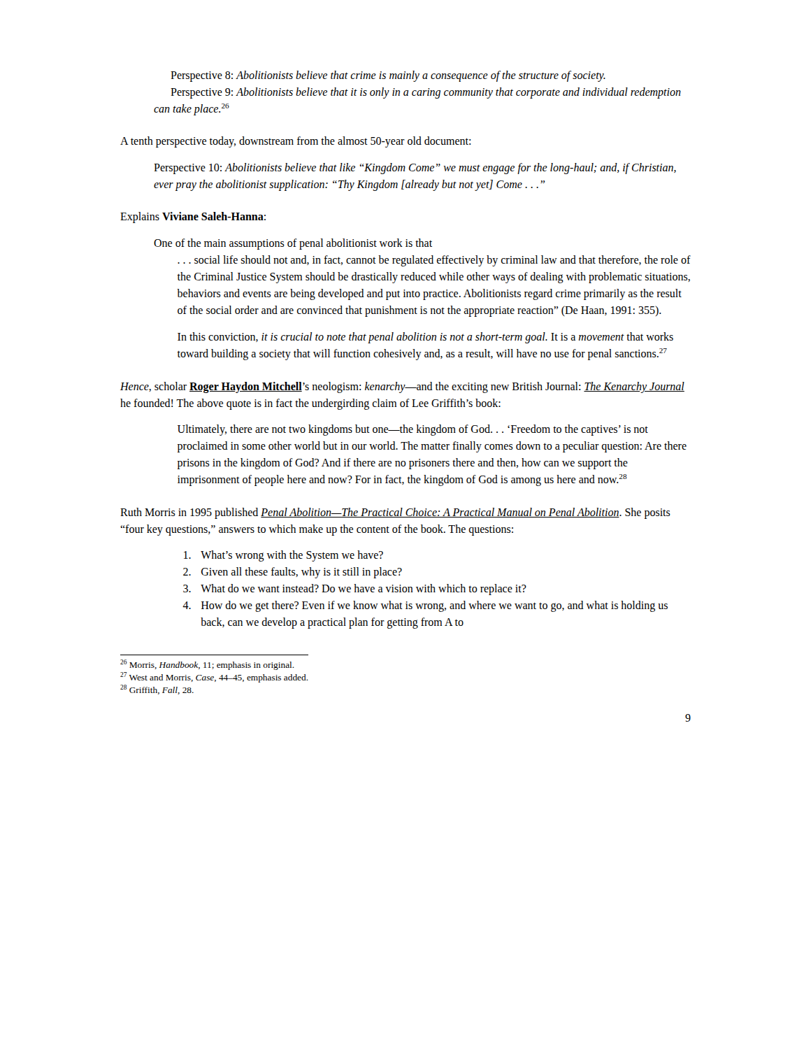Perspective 8: Abolitionists believe that crime is mainly a consequence of the structure of society.
Perspective 9: Abolitionists believe that it is only in a caring community that corporate and individual redemption can take place.26
A tenth perspective today, downstream from the almost 50-year old document:
Perspective 10: Abolitionists believe that like “Kingdom Come” we must engage for the long-haul; and, if Christian, ever pray the abolitionist supplication: “Thy Kingdom [already but not yet] Come . . .”
Explains Viviane Saleh-Hanna:
One of the main assumptions of penal abolitionist work is that
. . . social life should not and, in fact, cannot be regulated effectively by criminal law and that therefore, the role of the Criminal Justice System should be drastically reduced while other ways of dealing with problematic situations, behaviors and events are being developed and put into practice. Abolitionists regard crime primarily as the result of the social order and are convinced that punishment is not the appropriate reaction” (De Haan, 1991: 355).
In this conviction, it is crucial to note that penal abolition is not a short-term goal. It is a movement that works toward building a society that will function cohesively and, as a result, will have no use for penal sanctions.27
Hence, scholar Roger Haydon Mitchell’s neologism: kenarchy—and the exciting new British Journal: The Kenarchy Journal he founded! The above quote is in fact the undergirding claim of Lee Griffith’s book:
Ultimately, there are not two kingdoms but one—the kingdom of God. . . ‘Freedom to the captives’ is not proclaimed in some other world but in our world. The matter finally comes down to a peculiar question: Are there prisons in the kingdom of God? And if there are no prisoners there and then, how can we support the imprisonment of people here and now? For in fact, the kingdom of God is among us here and now.28
Ruth Morris in 1995 published Penal Abolition—The Practical Choice: A Practical Manual on Penal Abolition. She posits “four key questions,” answers to which make up the content of the book. The questions:
What’s wrong with the System we have?
Given all these faults, why is it still in place?
What do we want instead? Do we have a vision with which to replace it?
How do we get there? Even if we know what is wrong, and where we want to go, and what is holding us back, can we develop a practical plan for getting from A to
26 Morris, Handbook, 11; emphasis in original.
27 West and Morris, Case, 44–45, emphasis added.
28 Griffith, Fall, 28.
9